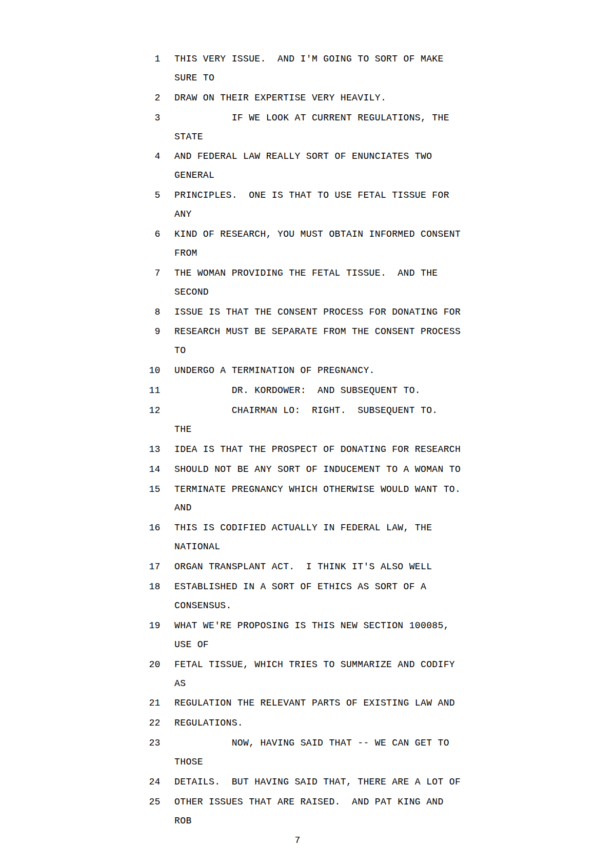| 1 | THIS VERY ISSUE. AND I'M GOING TO SORT OF MAKE SURE TO |
| 2 | DRAW ON THEIR EXPERTISE VERY HEAVILY. |
| 3 | IF WE LOOK AT CURRENT REGULATIONS, THE STATE |
| 4 | AND FEDERAL LAW REALLY SORT OF ENUNCIATES TWO GENERAL |
| 5 | PRINCIPLES. ONE IS THAT TO USE FETAL TISSUE FOR ANY |
| 6 | KIND OF RESEARCH, YOU MUST OBTAIN INFORMED CONSENT FROM |
| 7 | THE WOMAN PROVIDING THE FETAL TISSUE. AND THE SECOND |
| 8 | ISSUE IS THAT THE CONSENT PROCESS FOR DONATING FOR |
| 9 | RESEARCH MUST BE SEPARATE FROM THE CONSENT PROCESS TO |
| 10 | UNDERGO A TERMINATION OF PREGNANCY. |
| 11 | DR. KORDOWER: AND SUBSEQUENT TO. |
| 12 | CHAIRMAN LO: RIGHT. SUBSEQUENT TO. THE |
| 13 | IDEA IS THAT THE PROSPECT OF DONATING FOR RESEARCH |
| 14 | SHOULD NOT BE ANY SORT OF INDUCEMENT TO A WOMAN TO |
| 15 | TERMINATE PREGNANCY WHICH OTHERWISE WOULD WANT TO. AND |
| 16 | THIS IS CODIFIED ACTUALLY IN FEDERAL LAW, THE NATIONAL |
| 17 | ORGAN TRANSPLANT ACT. I THINK IT'S ALSO WELL |
| 18 | ESTABLISHED IN A SORT OF ETHICS AS SORT OF A CONSENSUS. |
| 19 | WHAT WE'RE PROPOSING IS THIS NEW SECTION 100085, USE OF |
| 20 | FETAL TISSUE, WHICH TRIES TO SUMMARIZE AND CODIFY AS |
| 21 | REGULATION THE RELEVANT PARTS OF EXISTING LAW AND |
| 22 | REGULATIONS. |
| 23 | NOW, HAVING SAID THAT -- WE CAN GET TO THOSE |
| 24 | DETAILS. BUT HAVING SAID THAT, THERE ARE A LOT OF |
| 25 | OTHER ISSUES THAT ARE RAISED. AND PAT KING AND ROB |
7